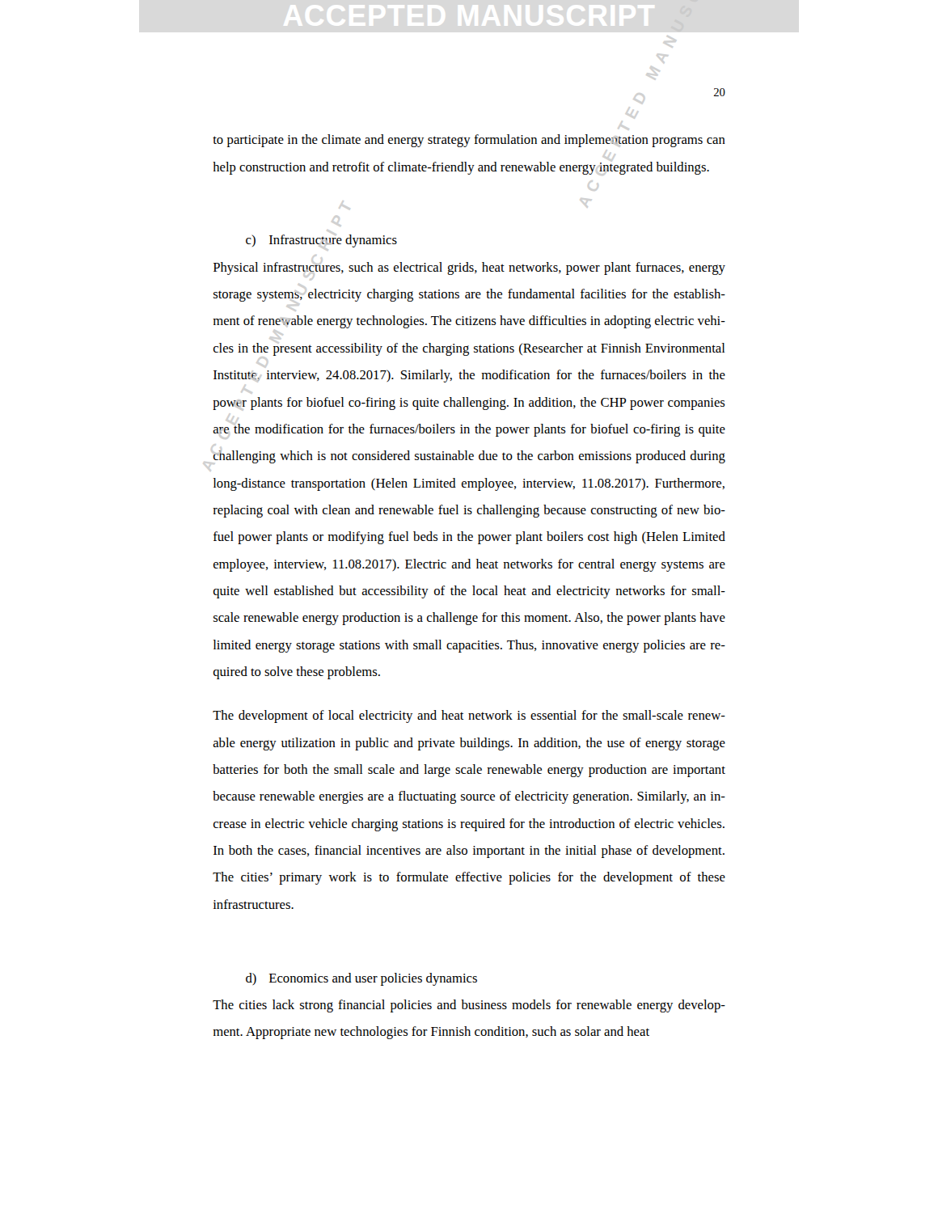ACCEPTED MANUSCRIPT
ACCEPTED MANUSCRIPT
ACCEPTED MANUSCRIPT
20
to participate in the climate and energy strategy formulation and implementation programs can help construction and retrofit of climate-friendly and renewable energy integrated buildings.
c) Infrastructure dynamics
Physical infrastructures, such as electrical grids, heat networks, power plant furnaces, energy storage systems, electricity charging stations are the fundamental facilities for the establishment of renewable energy technologies. The citizens have difficulties in adopting electric vehicles in the present accessibility of the charging stations (Researcher at Finnish Environmental Institute, interview, 24.08.2017). Similarly, the modification for the furnaces/boilers in the power plants for biofuel co-firing is quite challenging. In addition, the CHP power companies are the modification for the furnaces/boilers in the power plants for biofuel co-firing is quite challenging which is not considered sustainable due to the carbon emissions produced during long-distance transportation (Helen Limited employee, interview, 11.08.2017). Furthermore, replacing coal with clean and renewable fuel is challenging because constructing of new biofuel power plants or modifying fuel beds in the power plant boilers cost high (Helen Limited employee, interview, 11.08.2017). Electric and heat networks for central energy systems are quite well established but accessibility of the local heat and electricity networks for small-scale renewable energy production is a challenge for this moment. Also, the power plants have limited energy storage stations with small capacities. Thus, innovative energy policies are required to solve these problems.
The development of local electricity and heat network is essential for the small-scale renewable energy utilization in public and private buildings. In addition, the use of energy storage batteries for both the small scale and large scale renewable energy production are important because renewable energies are a fluctuating source of electricity generation. Similarly, an increase in electric vehicle charging stations is required for the introduction of electric vehicles. In both the cases, financial incentives are also important in the initial phase of development. The cities’ primary work is to formulate effective policies for the development of these infrastructures.
d) Economics and user policies dynamics
The cities lack strong financial policies and business models for renewable energy development. Appropriate new technologies for Finnish condition, such as solar and heat